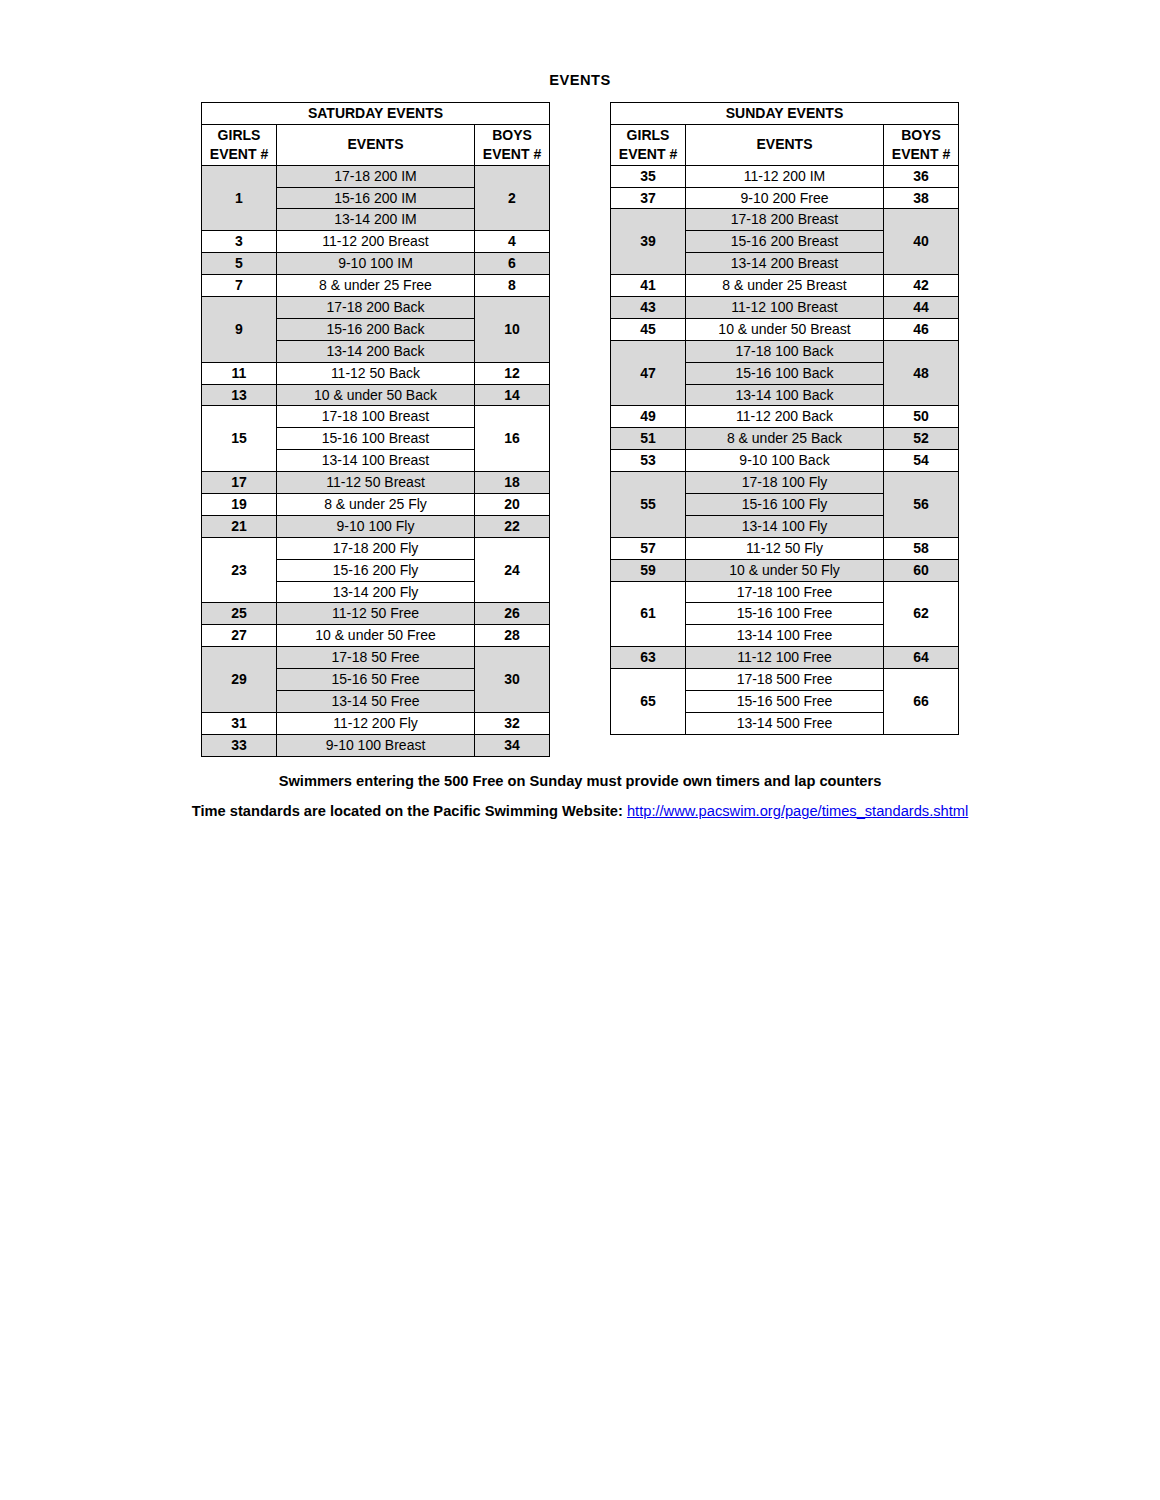EVENTS
| SATURDAY EVENTS |
| --- |
| GIRLS EVENT # | EVENTS | BOYS EVENT # |
| 1 | 17-18 200 IM | 2 |
| 15-16 200 IM |
| 13-14 200 IM |
| 3 | 11-12 200 Breast | 4 |
| 5 | 9-10 100 IM | 6 |
| 7 | 8 & under 25 Free | 8 |
| 9 | 17-18 200 Back | 10 |
| 15-16 200 Back |
| 13-14 200 Back |
| 11 | 11-12 50 Back | 12 |
| 13 | 10 & under 50 Back | 14 |
| 15 | 17-18 100 Breast | 16 |
| 15-16 100 Breast |
| 13-14 100 Breast |
| 17 | 11-12 50 Breast | 18 |
| 19 | 8 & under 25 Fly | 20 |
| 21 | 9-10 100 Fly | 22 |
| 23 | 17-18 200 Fly | 24 |
| 15-16 200 Fly |
| 13-14 200 Fly |
| 25 | 11-12 50 Free | 26 |
| 27 | 10 & under 50 Free | 28 |
| 29 | 17-18 50 Free | 30 |
| 15-16 50 Free |
| 13-14 50 Free |
| 31 | 11-12 200 Fly | 32 |
| 33 | 9-10 100 Breast | 34 |
| SUNDAY EVENTS |
| --- |
| GIRLS EVENT # | EVENTS | BOYS EVENT # |
| 35 | 11-12 200 IM | 36 |
| 37 | 9-10 200 Free | 38 |
| 39 | 17-18 200 Breast | 40 |
| 15-16 200 Breast |
| 13-14 200 Breast |
| 41 | 8 & under 25 Breast | 42 |
| 43 | 11-12 100 Breast | 44 |
| 45 | 10 & under 50 Breast | 46 |
| 47 | 17-18 100 Back | 48 |
| 15-16 100 Back |
| 13-14 100 Back |
| 49 | 11-12 200 Back | 50 |
| 51 | 8 & under 25 Back | 52 |
| 53 | 9-10 100 Back | 54 |
| 55 | 17-18 100 Fly | 56 |
| 15-16 100 Fly |
| 13-14 100 Fly |
| 57 | 11-12 50 Fly | 58 |
| 59 | 10 & under 50 Fly | 60 |
| 61 | 17-18 100 Free | 62 |
| 15-16 100 Free |
| 13-14 100 Free |
| 63 | 11-12 100 Free | 64 |
| 65 | 17-18 500 Free | 66 |
| 15-16 500 Free |
| 13-14 500 Free |
Swimmers entering the 500 Free on Sunday must provide own timers and lap counters
Time standards are located on the Pacific Swimming Website: http://www.pacswim.org/page/times_standards.shtml